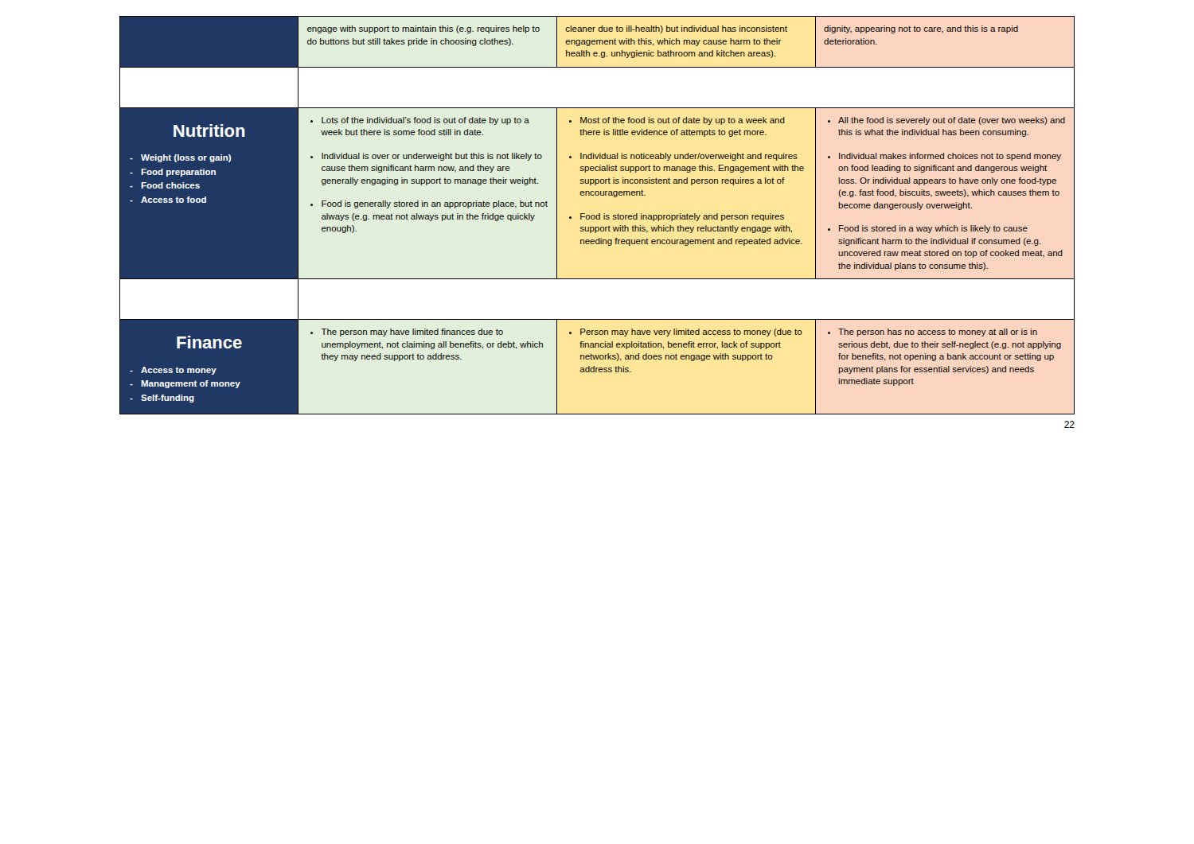| | engage with support to maintain this (e.g. requires help to do buttons but still takes pride in choosing clothes). | cleaner due to ill-health) but individual has inconsistent engagement with this, which may cause harm to their health e.g. unhygienic bathroom and kitchen areas). | dignity, appearing not to care, and this is a rapid deterioration. |
| Nutrition Weight (loss or gain) Food preparation Food choices Access to food | Lots of the individual’s food is out of date by up to a week but there is some food still in date. Individual is over or underweight but this is not likely to cause them significant harm now, and they are generally engaging in support to manage their weight. Food is generally stored in an appropriate place, but not always (e.g. meat not always put in the fridge quickly enough). | Most of the food is out of date by up to a week and there is little evidence of attempts to get more. Individual is noticeably under/overweight and requires specialist support to manage this. Engagement with the support is inconsistent and person requires a lot of encouragement. Food is stored inappropriately and person requires support with this, which they reluctantly engage with, needing frequent encouragement and repeated advice. | All the food is severely out of date (over two weeks) and this is what the individual has been consuming. Individual makes informed choices not to spend money on food leading to significant and dangerous weight loss. Or individual appears to have only one food-type (e.g. fast food, biscuits, sweets), which causes them to become dangerously overweight. Food is stored in a way which is likely to cause significant harm to the individual if consumed (e.g. uncovered raw meat stored on top of cooked meat, and the individual plans to consume this). |
| Finance Access to money Management of money Self-funding | The person may have limited finances due to unemployment, not claiming all benefits, or debt, which they may need support to address. | Person may have very limited access to money (due to financial exploitation, benefit error, lack of support networks), and does not engage with support to address this. | The person has no access to money at all or is in serious debt, due to their self-neglect (e.g. not applying for benefits, not opening a bank account or setting up payment plans for essential services) and needs immediate support |
22